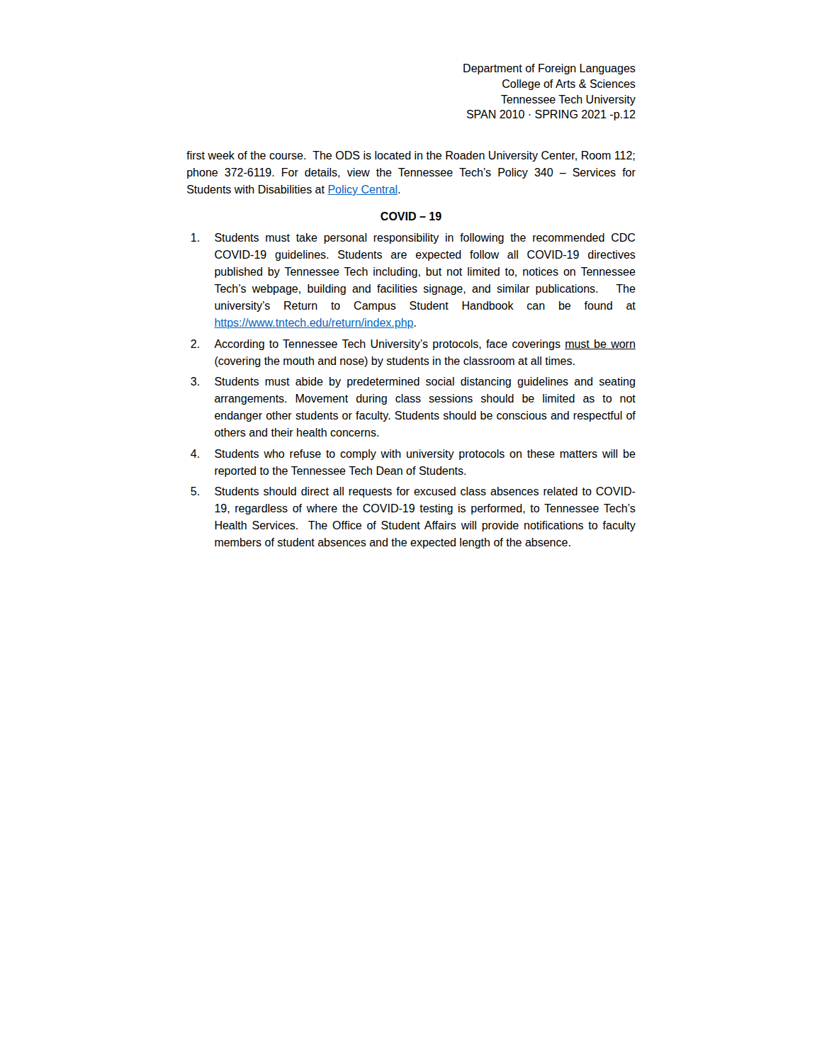Department of Foreign Languages
College of Arts & Sciences
Tennessee Tech University
SPAN 2010 · SPRING 2021 -p.12
first week of the course. The ODS is located in the Roaden University Center, Room 112; phone 372-6119. For details, view the Tennessee Tech’s Policy 340 – Services for Students with Disabilities at Policy Central.
COVID – 19
Students must take personal responsibility in following the recommended CDC COVID-19 guidelines. Students are expected follow all COVID-19 directives published by Tennessee Tech including, but not limited to, notices on Tennessee Tech’s webpage, building and facilities signage, and similar publications. The university’s Return to Campus Student Handbook can be found at https://www.tntech.edu/return/index.php.
According to Tennessee Tech University’s protocols, face coverings must be worn (covering the mouth and nose) by students in the classroom at all times.
Students must abide by predetermined social distancing guidelines and seating arrangements. Movement during class sessions should be limited as to not endanger other students or faculty. Students should be conscious and respectful of others and their health concerns.
Students who refuse to comply with university protocols on these matters will be reported to the Tennessee Tech Dean of Students.
Students should direct all requests for excused class absences related to COVID-19, regardless of where the COVID-19 testing is performed, to Tennessee Tech’s Health Services. The Office of Student Affairs will provide notifications to faculty members of student absences and the expected length of the absence.